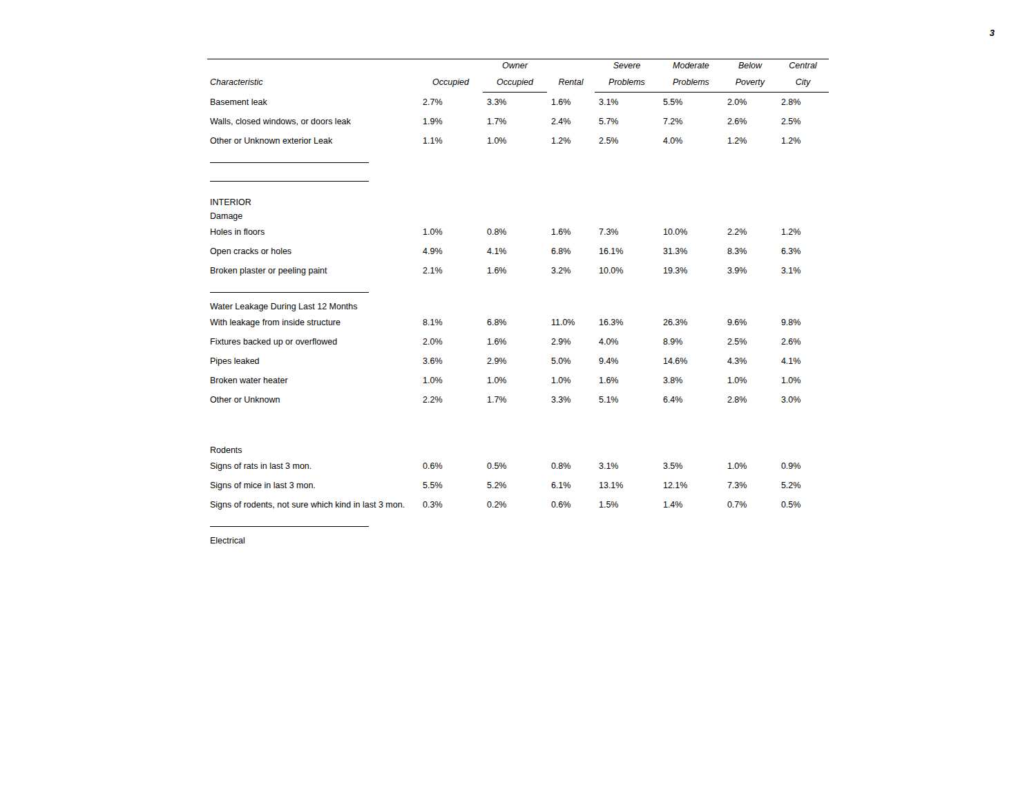3
| Characteristic | Occupied | Owner | Rental | Severe | Moderate | Below | Central |
| --- | --- | --- | --- | --- | --- | --- | --- |
| Occupied | Problems | Problems | Poverty | City |
| Basement leak | 2.7% | 3.3% | 1.6% | 3.1% | 5.5% | 2.0% | 2.8% |
| Walls, closed windows, or doors leak | 1.9% | 1.7% | 2.4% | 5.7% | 7.2% | 2.6% | 2.5% |
| Other or Unknown exterior Leak | 1.1% | 1.0% | 1.2% | 2.5% | 4.0% | 1.2% | 1.2% |
| INTERIOR | |
| Damage | |
| Holes in floors | 1.0% | 0.8% | 1.6% | 7.3% | 10.0% | 2.2% | 1.2% |
| Open cracks or holes | 4.9% | 4.1% | 6.8% | 16.1% | 31.3% | 8.3% | 6.3% |
| Broken plaster or peeling paint | 2.1% | 1.6% | 3.2% | 10.0% | 19.3% | 3.9% | 3.1% |
| Water Leakage During Last 12 Months | |
| With leakage from inside structure | 8.1% | 6.8% | 11.0% | 16.3% | 26.3% | 9.6% | 9.8% |
| Fixtures backed up or overflowed | 2.0% | 1.6% | 2.9% | 4.0% | 8.9% | 2.5% | 2.6% |
| Pipes leaked | 3.6% | 2.9% | 5.0% | 9.4% | 14.6% | 4.3% | 4.1% |
| Broken water heater | 1.0% | 1.0% | 1.0% | 1.6% | 3.8% | 1.0% | 1.0% |
| Other or Unknown | 2.2% | 1.7% | 3.3% | 5.1% | 6.4% | 2.8% | 3.0% |
| Rodents | |
| Signs of rats in last 3 mon. | 0.6% | 0.5% | 0.8% | 3.1% | 3.5% | 1.0% | 0.9% |
| Signs of mice in last 3 mon. | 5.5% | 5.2% | 6.1% | 13.1% | 12.1% | 7.3% | 5.2% |
| Signs of rodents, not sure which kind in last 3 mon. | 0.3% | 0.2% | 0.6% | 1.5% | 1.4% | 0.7% | 0.5% |
| Electrical | |